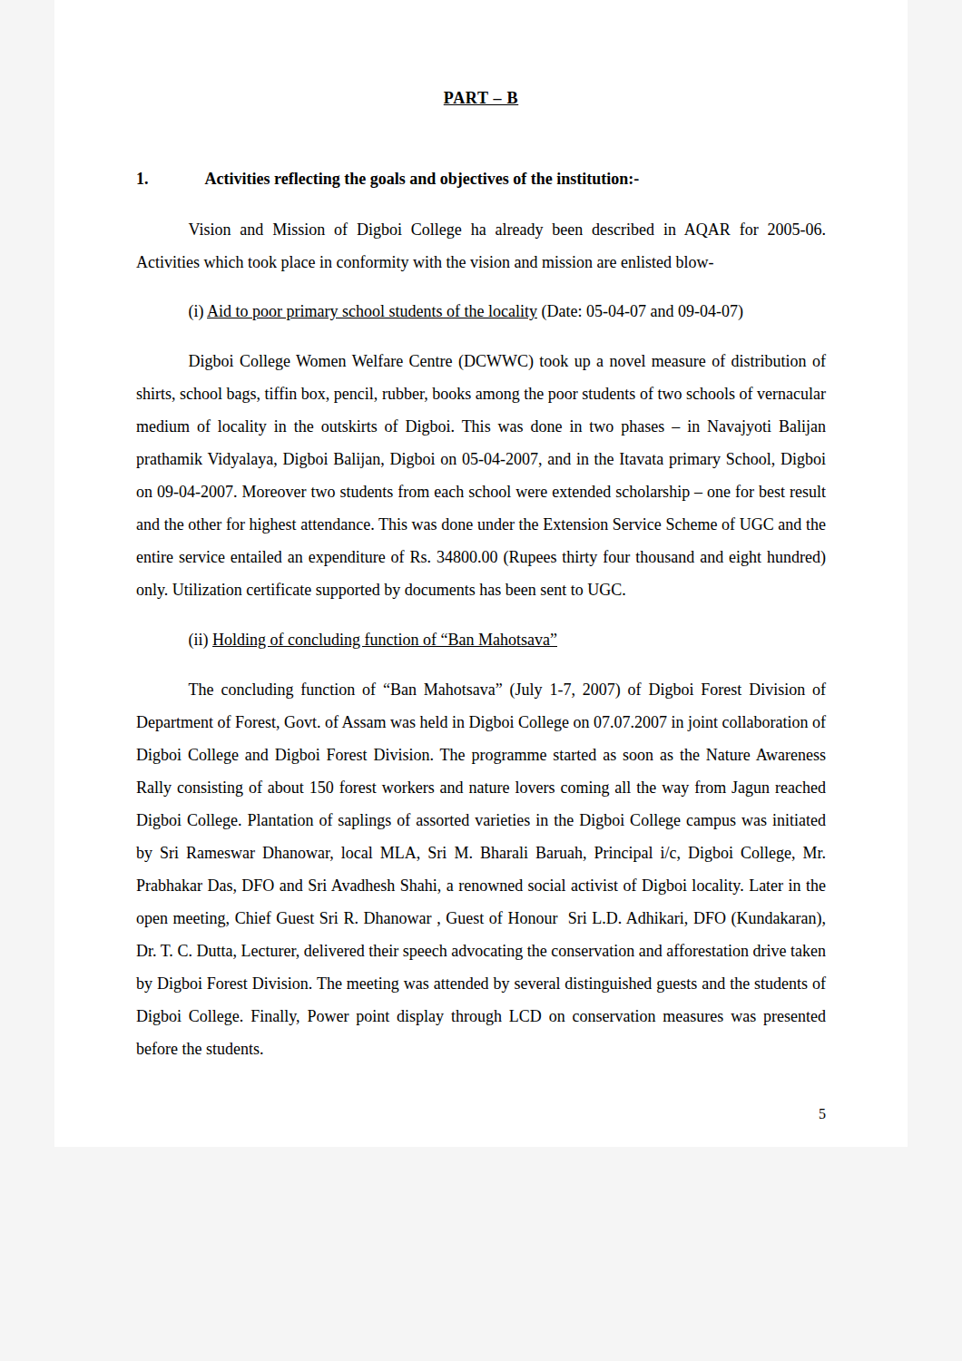PART – B
1. Activities reflecting the goals and objectives of the institution:-
Vision and Mission of Digboi College ha already been described in AQAR for 2005-06. Activities which took place in conformity with the vision and mission are enlisted blow-
(i) Aid to poor primary school students of the locality (Date: 05-04-07 and 09-04-07)
Digboi College Women Welfare Centre (DCWWC) took up a novel measure of distribution of shirts, school bags, tiffin box, pencil, rubber, books among the poor students of two schools of vernacular medium of locality in the outskirts of Digboi. This was done in two phases – in Navajyoti Balijan prathamik Vidyalaya, Digboi Balijan, Digboi on 05-04-2007, and in the Itavata primary School, Digboi on 09-04-2007. Moreover two students from each school were extended scholarship – one for best result and the other for highest attendance. This was done under the Extension Service Scheme of UGC and the entire service entailed an expenditure of Rs. 34800.00 (Rupees thirty four thousand and eight hundred) only. Utilization certificate supported by documents has been sent to UGC.
(ii) Holding of concluding function of “Ban Mahotsava”
The concluding function of “Ban Mahotsava” (July 1-7, 2007) of Digboi Forest Division of Department of Forest, Govt. of Assam was held in Digboi College on 07.07.2007 in joint collaboration of Digboi College and Digboi Forest Division. The programme started as soon as the Nature Awareness Rally consisting of about 150 forest workers and nature lovers coming all the way from Jagun reached Digboi College. Plantation of saplings of assorted varieties in the Digboi College campus was initiated by Sri Rameswar Dhanowar, local MLA, Sri M. Bharali Baruah, Principal i/c, Digboi College, Mr. Prabhakar Das, DFO and Sri Avadhesh Shahi, a renowned social activist of Digboi locality. Later in the open meeting, Chief Guest Sri R. Dhanowar , Guest of Honour Sri L.D. Adhikari, DFO (Kundakaran), Dr. T. C. Dutta, Lecturer, delivered their speech advocating the conservation and afforestation drive taken by Digboi Forest Division. The meeting was attended by several distinguished guests and the students of Digboi College. Finally, Power point display through LCD on conservation measures was presented before the students.
5